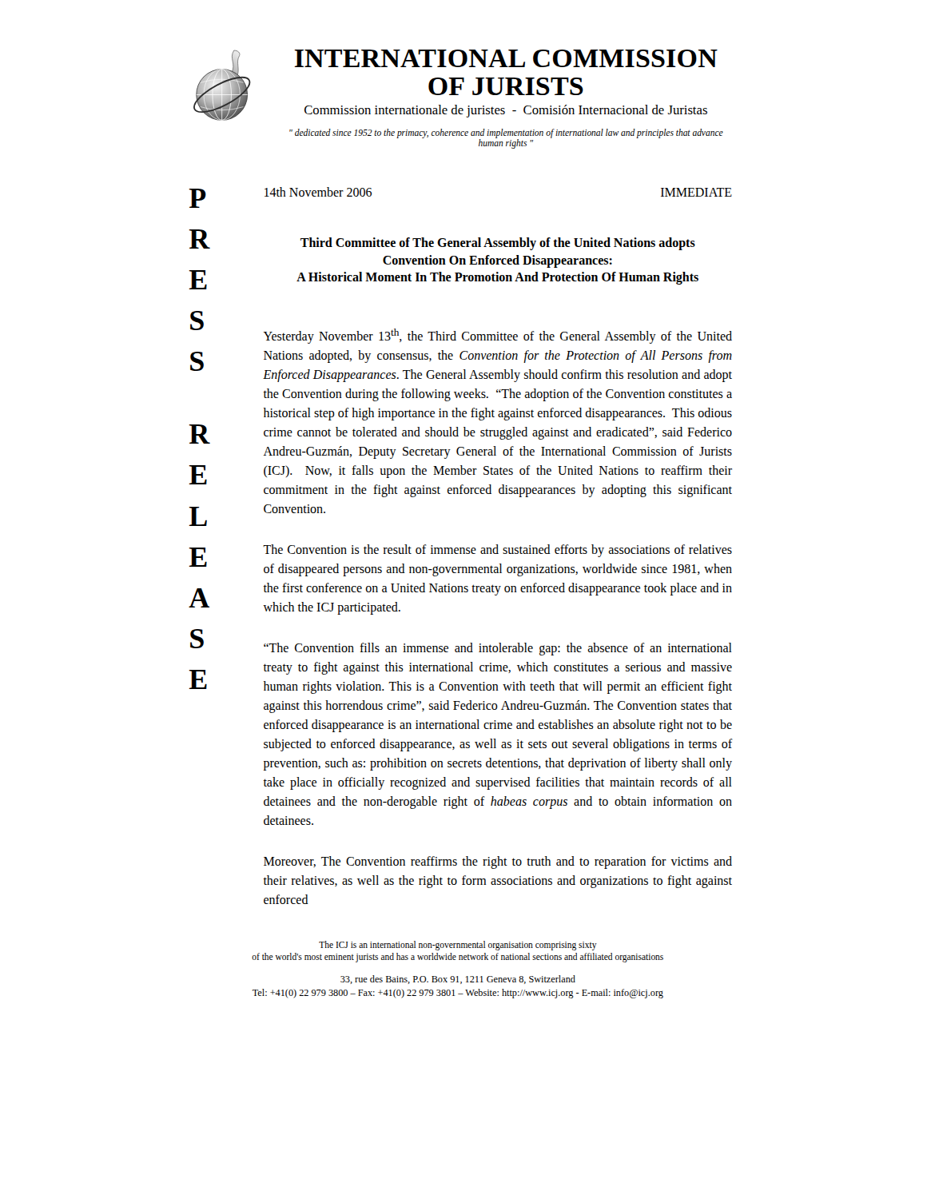INTERNATIONAL COMMISSION OF JURISTS
Commission internationale de juristes - Comisión Internacional de Juristas
" dedicated since 1952 to the primacy, coherence and implementation of international law and principles that advance human rights "
P R E S S R E L E A S E
14th November 2006
IMMEDIATE
Third Committee of The General Assembly of the United Nations adopts Convention On Enforced Disappearances: A Historical Moment In The Promotion And Protection Of Human Rights
Yesterday November 13th, the Third Committee of the General Assembly of the United Nations adopted, by consensus, the Convention for the Protection of All Persons from Enforced Disappearances. The General Assembly should confirm this resolution and adopt the Convention during the following weeks. “The adoption of the Convention constitutes a historical step of high importance in the fight against enforced disappearances. This odious crime cannot be tolerated and should be struggled against and eradicated”, said Federico Andreu-Guzmán, Deputy Secretary General of the International Commission of Jurists (ICJ). Now, it falls upon the Member States of the United Nations to reaffirm their commitment in the fight against enforced disappearances by adopting this significant Convention.
The Convention is the result of immense and sustained efforts by associations of relatives of disappeared persons and non-governmental organizations, worldwide since 1981, when the first conference on a United Nations treaty on enforced disappearance took place and in which the ICJ participated.
“The Convention fills an immense and intolerable gap: the absence of an international treaty to fight against this international crime, which constitutes a serious and massive human rights violation. This is a Convention with teeth that will permit an efficient fight against this horrendous crime”, said Federico Andreu-Guzmán. The Convention states that enforced disappearance is an international crime and establishes an absolute right not to be subjected to enforced disappearance, as well as it sets out several obligations in terms of prevention, such as: prohibition on secrets detentions, that deprivation of liberty shall only take place in officially recognized and supervised facilities that maintain records of all detainees and the non-derogable right of habeas corpus and to obtain information on detainees.
Moreover, The Convention reaffirms the right to truth and to reparation for victims and their relatives, as well as the right to form associations and organizations to fight against enforced
The ICJ is an international non-governmental organisation comprising sixty
of the world's most eminent jurists and has a worldwide network of national sections and affiliated organisations
33, rue des Bains, P.O. Box 91, 1211 Geneva 8, Switzerland
Tel: +41(0) 22 979 3800 – Fax: +41(0) 22 979 3801 – Website: http://www.icj.org - E-mail: info@icj.org